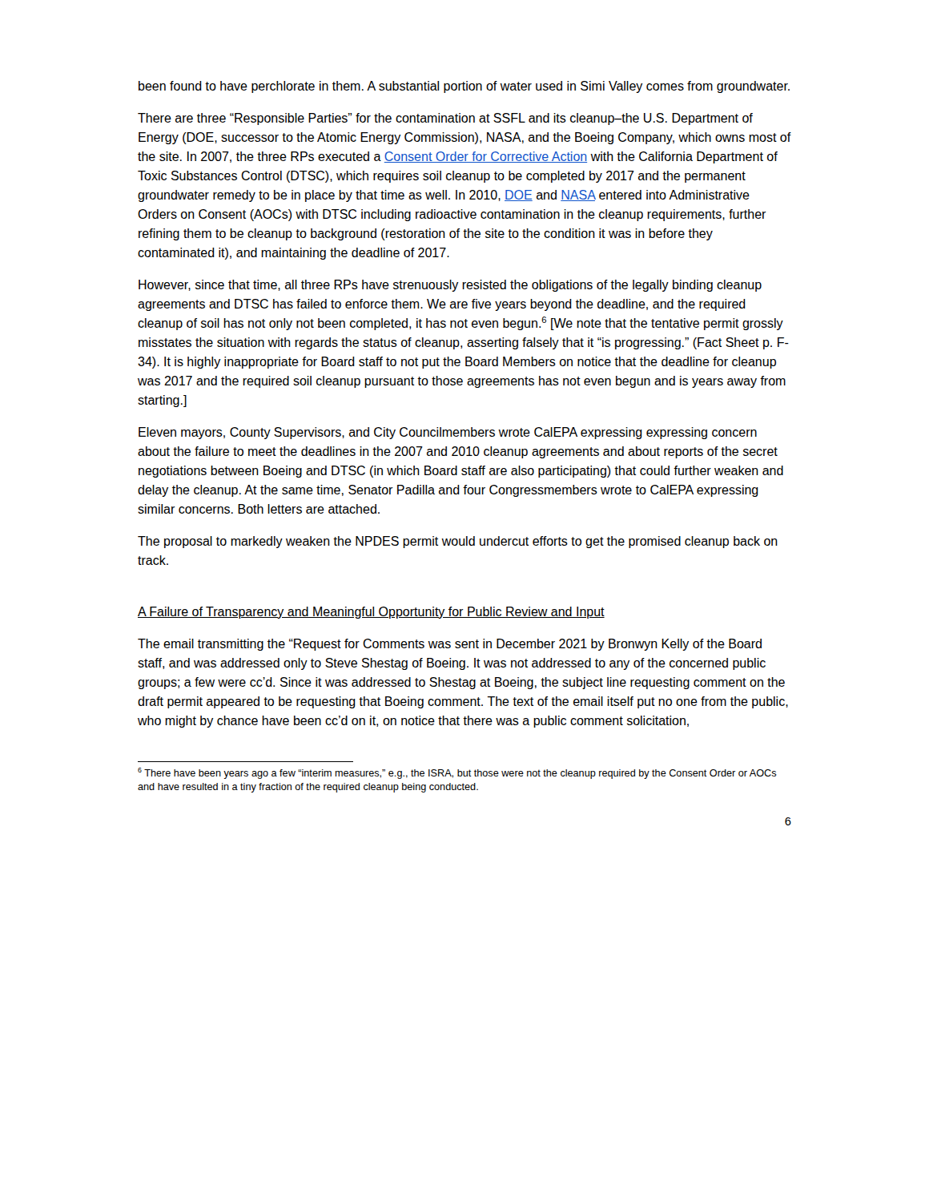been found to have perchlorate in them. A substantial portion of water used in Simi Valley comes from groundwater.
There are three “Responsible Parties” for the contamination at SSFL and its cleanup–the U.S. Department of Energy (DOE, successor to the Atomic Energy Commission), NASA, and the Boeing Company, which owns most of the site. In 2007, the three RPs executed a Consent Order for Corrective Action with the California Department of Toxic Substances Control (DTSC), which requires soil cleanup to be completed by 2017 and the permanent groundwater remedy to be in place by that time as well. In 2010, DOE and NASA entered into Administrative Orders on Consent (AOCs) with DTSC including radioactive contamination in the cleanup requirements, further refining them to be cleanup to background (restoration of the site to the condition it was in before they contaminated it), and maintaining the deadline of 2017.
However, since that time, all three RPs have strenuously resisted the obligations of the legally binding cleanup agreements and DTSC has failed to enforce them. We are five years beyond the deadline, and the required cleanup of soil has not only not been completed, it has not even begun.6 [We note that the tentative permit grossly misstates the situation with regards the status of cleanup, asserting falsely that it “is progressing.” (Fact Sheet p. F-34). It is highly inappropriate for Board staff to not put the Board Members on notice that the deadline for cleanup was 2017 and the required soil cleanup pursuant to those agreements has not even begun and is years away from starting.]
Eleven mayors, County Supervisors, and City Councilmembers wrote CalEPA expressing expressing concern about the failure to meet the deadlines in the 2007 and 2010 cleanup agreements and about reports of the secret negotiations between Boeing and DTSC (in which Board staff are also participating) that could further weaken and delay the cleanup. At the same time, Senator Padilla and four Congressmembers wrote to CalEPA expressing similar concerns. Both letters are attached.
The proposal to markedly weaken the NPDES permit would undercut efforts to get the promised cleanup back on track.
A Failure of Transparency and Meaningful Opportunity for Public Review and Input
The email transmitting the “Request for Comments was sent in December 2021 by Bronwyn Kelly of the Board staff, and was addressed only to Steve Shestag of Boeing. It was not addressed to any of the concerned public groups; a few were cc’d. Since it was addressed to Shestag at Boeing, the subject line requesting comment on the draft permit appeared to be requesting that Boeing comment. The text of the email itself put no one from the public, who might by chance have been cc’d on it, on notice that there was a public comment solicitation,
6 There have been years ago a few “interim measures,” e.g., the ISRA, but those were not the cleanup required by the Consent Order or AOCs and have resulted in a tiny fraction of the required cleanup being conducted.
6